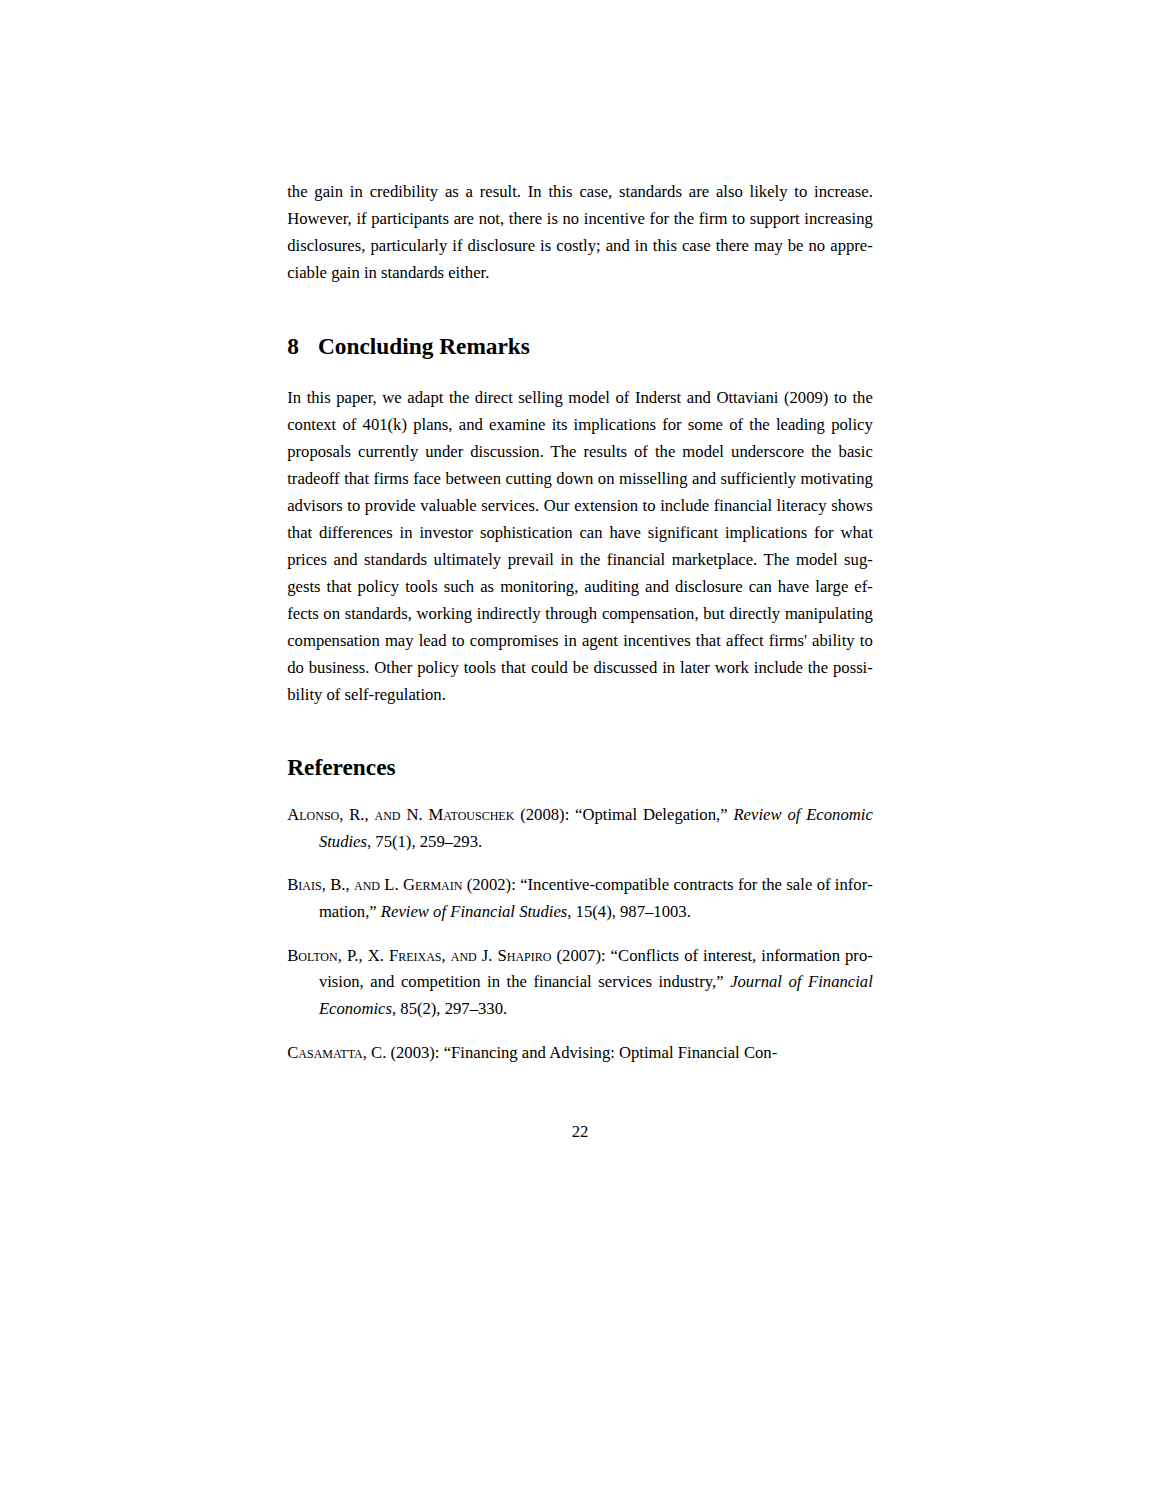the gain in credibility as a result. In this case, standards are also likely to increase. However, if participants are not, there is no incentive for the firm to support increasing disclosures, particularly if disclosure is costly; and in this case there may be no appreciable gain in standards either.
8 Concluding Remarks
In this paper, we adapt the direct selling model of Inderst and Ottaviani (2009) to the context of 401(k) plans, and examine its implications for some of the leading policy proposals currently under discussion. The results of the model underscore the basic tradeoff that firms face between cutting down on misselling and sufficiently motivating advisors to provide valuable services. Our extension to include financial literacy shows that differences in investor sophistication can have significant implications for what prices and standards ultimately prevail in the financial marketplace. The model suggests that policy tools such as monitoring, auditing and disclosure can have large effects on standards, working indirectly through compensation, but directly manipulating compensation may lead to compromises in agent incentives that affect firms' ability to do business. Other policy tools that could be discussed in later work include the possibility of self-regulation.
References
Alonso, R., and N. Matouschek (2008): “Optimal Delegation,” Review of Economic Studies, 75(1), 259–293.
Biais, B., and L. Germain (2002): “Incentive-compatible contracts for the sale of information,” Review of Financial Studies, 15(4), 987–1003.
Bolton, P., X. Freixas, and J. Shapiro (2007): “Conflicts of interest, information provision, and competition in the financial services industry,” Journal of Financial Economics, 85(2), 297–330.
Casamatta, C. (2003): “Financing and Advising: Optimal Financial Con-
22